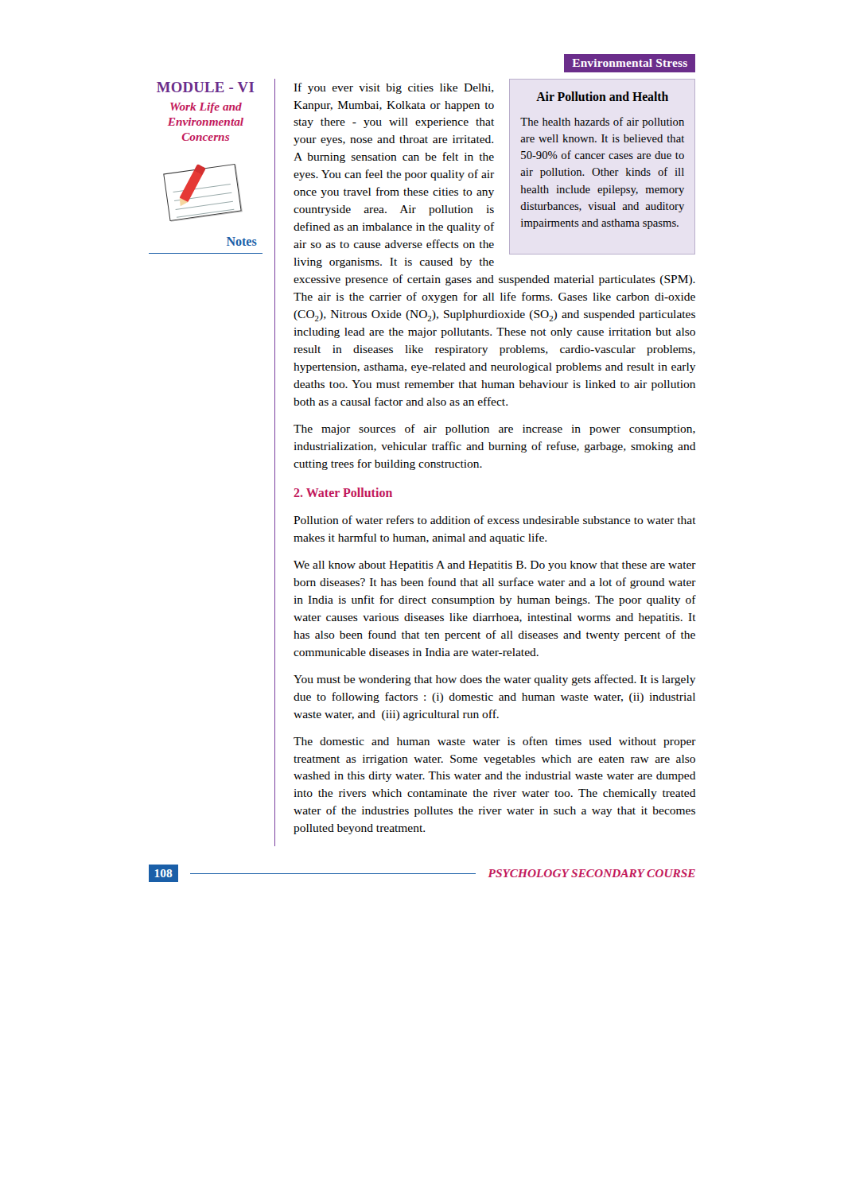Environmental Stress
MODULE - VI
Work Life and
Environmental
Concerns
Notes
Air Pollution and Health
The health hazards of air pollution are well known. It is believed that 50-90% of cancer cases are due to air pollution. Other kinds of ill health include epilepsy, memory disturbances, visual and auditory impairments and asthama spasms.
If you ever visit big cities like Delhi, Kanpur, Mumbai, Kolkata or happen to stay there - you will experience that your eyes, nose and throat are irritated. A burning sensation can be felt in the eyes. You can feel the poor quality of air once you travel from these cities to any countryside area. Air pollution is defined as an imbalance in the quality of air so as to cause adverse effects on the living organisms. It is caused by the excessive presence of certain gases and suspended material particulates (SPM). The air is the carrier of oxygen for all life forms. Gases like carbon di-oxide (CO2), Nitrous Oxide (NO2), Suplphurdioxide (SO2) and suspended particulates including lead are the major pollutants. These not only cause irritation but also result in diseases like respiratory problems, cardio-vascular problems, hypertension, asthama, eye-related and neurological problems and result in early deaths too. You must remember that human behaviour is linked to air pollution both as a causal factor and also as an effect.
The major sources of air pollution are increase in power consumption, industrialization, vehicular traffic and burning of refuse, garbage, smoking and cutting trees for building construction.
2. Water Pollution
Pollution of water refers to addition of excess undesirable substance to water that makes it harmful to human, animal and aquatic life.
We all know about Hepatitis A and Hepatitis B. Do you know that these are water born diseases? It has been found that all surface water and a lot of ground water in India is unfit for direct consumption by human beings. The poor quality of water causes various diseases like diarrhoea, intestinal worms and hepatitis. It has also been found that ten percent of all diseases and twenty percent of the communicable diseases in India are water-related.
You must be wondering that how does the water quality gets affected. It is largely due to following factors : (i) domestic and human waste water, (ii) industrial waste water, and (iii) agricultural run off.
The domestic and human waste water is often times used without proper treatment as irrigation water. Some vegetables which are eaten raw are also washed in this dirty water. This water and the industrial waste water are dumped into the rivers which contaminate the river water too. The chemically treated water of the industries pollutes the river water in such a way that it becomes polluted beyond treatment.
108 PSYCHOLOGY SECONDARY COURSE